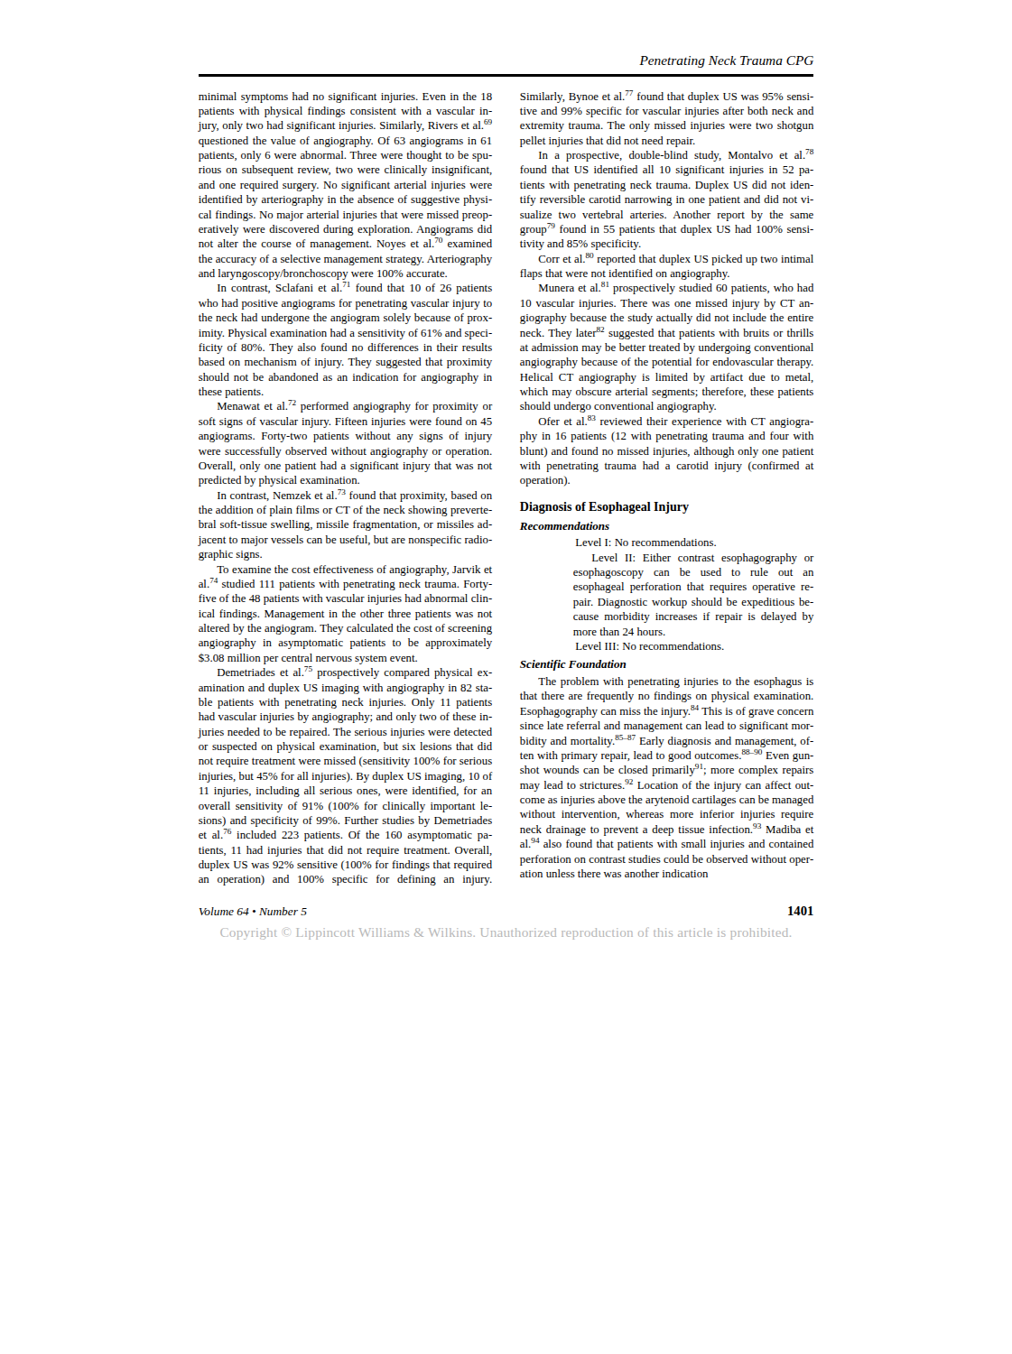Penetrating Neck Trauma CPG
minimal symptoms had no significant injuries. Even in the 18 patients with physical findings consistent with a vascular injury, only two had significant injuries. Similarly, Rivers et al.69 questioned the value of angiography. Of 63 angiograms in 61 patients, only 6 were abnormal. Three were thought to be spurious on subsequent review, two were clinically insignificant, and one required surgery. No significant arterial injuries were identified by arteriography in the absence of suggestive physical findings. No major arterial injuries that were missed preoperatively were discovered during exploration. Angiograms did not alter the course of management. Noyes et al.70 examined the accuracy of a selective management strategy. Arteriography and laryngoscopy/bronchoscopy were 100% accurate.
In contrast, Sclafani et al.71 found that 10 of 26 patients who had positive angiograms for penetrating vascular injury to the neck had undergone the angiogram solely because of proximity. Physical examination had a sensitivity of 61% and specificity of 80%. They also found no differences in their results based on mechanism of injury. They suggested that proximity should not be abandoned as an indication for angiography in these patients.
Menawat et al.72 performed angiography for proximity or soft signs of vascular injury. Fifteen injuries were found on 45 angiograms. Forty-two patients without any signs of injury were successfully observed without angiography or operation. Overall, only one patient had a significant injury that was not predicted by physical examination.
In contrast, Nemzek et al.73 found that proximity, based on the addition of plain films or CT of the neck showing prevertebral soft-tissue swelling, missile fragmentation, or missiles adjacent to major vessels can be useful, but are nonspecific radiographic signs.
To examine the cost effectiveness of angiography, Jarvik et al.74 studied 111 patients with penetrating neck trauma. Forty-five of the 48 patients with vascular injuries had abnormal clinical findings. Management in the other three patients was not altered by the angiogram. They calculated the cost of screening angiography in asymptomatic patients to be approximately $3.08 million per central nervous system event.
Demetriades et al.75 prospectively compared physical examination and duplex US imaging with angiography in 82 stable patients with penetrating neck injuries. Only 11 patients had vascular injuries by angiography; and only two of these injuries needed to be repaired. The serious injuries were detected or suspected on physical examination, but six lesions that did not require treatment were missed (sensitivity 100% for serious injuries, but 45% for all injuries). By duplex US imaging, 10 of 11 injuries, including all serious ones, were identified, for an overall sensitivity of 91% (100% for clinically important lesions) and specificity of 99%. Further studies by Demetriades et al.76 included 223 patients. Of the 160 asymptomatic patients, 11 had injuries that did not require treatment. Overall, duplex US was 92% sensitive (100% for findings that required an operation) and 100% specific for defining an injury. Similarly, Bynoe et al.77 found that duplex US was 95% sensitive and 99% specific for vascular injuries after both neck and extremity trauma. The only missed injuries were two shotgun pellet injuries that did not need repair.
In a prospective, double-blind study, Montalvo et al.78 found that US identified all 10 significant injuries in 52 patients with penetrating neck trauma. Duplex US did not identify reversible carotid narrowing in one patient and did not visualize two vertebral arteries. Another report by the same group79 found in 55 patients that duplex US had 100% sensitivity and 85% specificity.
Corr et al.80 reported that duplex US picked up two intimal flaps that were not identified on angiography.
Munera et al.81 prospectively studied 60 patients, who had 10 vascular injuries. There was one missed injury by CT angiography because the study actually did not include the entire neck. They later82 suggested that patients with bruits or thrills at admission may be better treated by undergoing conventional angiography because of the potential for endovascular therapy. Helical CT angiography is limited by artifact due to metal, which may obscure arterial segments; therefore, these patients should undergo conventional angiography.
Ofer et al.83 reviewed their experience with CT angiography in 16 patients (12 with penetrating trauma and four with blunt) and found no missed injuries, although only one patient with penetrating trauma had a carotid injury (confirmed at operation).
Diagnosis of Esophageal Injury
Recommendations
Level I: No recommendations.
Level II: Either contrast esophagography or esophagoscopy can be used to rule out an esophageal perforation that requires operative repair. Diagnostic workup should be expeditious because morbidity increases if repair is delayed by more than 24 hours.
Level III: No recommendations.
Scientific Foundation
The problem with penetrating injuries to the esophagus is that there are frequently no findings on physical examination. Esophagography can miss the injury.84 This is of grave concern since late referral and management can lead to significant morbidity and mortality.85–87 Early diagnosis and management, often with primary repair, lead to good outcomes.88–90 Even gunshot wounds can be closed primarily91; more complex repairs may lead to strictures.92 Location of the injury can affect outcome as injuries above the arytenoid cartilages can be managed without intervention, whereas more inferior injuries require neck drainage to prevent a deep tissue infection.93 Madiba et al.94 also found that patients with small injuries and contained perforation on contrast studies could be observed without operation unless there was another indication
Volume 64 • Number 5
1401
Copyright © Lippincott Williams & Wilkins. Unauthorized reproduction of this article is prohibited.